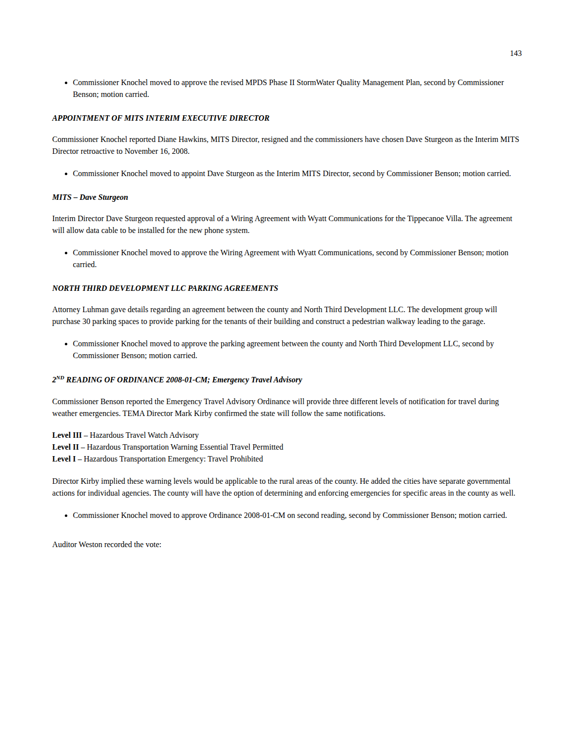143
Commissioner Knochel moved to approve the revised MPDS Phase II StormWater Quality Management Plan, second by Commissioner Benson; motion carried.
APPOINTMENT OF MITS INTERIM EXECUTIVE DIRECTOR
Commissioner Knochel reported Diane Hawkins, MITS Director, resigned and the commissioners have chosen Dave Sturgeon as the Interim MITS Director retroactive to November 16, 2008.
Commissioner Knochel moved to appoint Dave Sturgeon as the Interim MITS Director, second by Commissioner Benson; motion carried.
MITS – Dave Sturgeon
Interim Director Dave Sturgeon requested approval of a Wiring Agreement with Wyatt Communications for the Tippecanoe Villa. The agreement will allow data cable to be installed for the new phone system.
Commissioner Knochel moved to approve the Wiring Agreement with Wyatt Communications, second by Commissioner Benson; motion carried.
NORTH THIRD DEVELOPMENT LLC PARKING AGREEMENTS
Attorney Luhman gave details regarding an agreement between the county and North Third Development LLC. The development group will purchase 30 parking spaces to provide parking for the tenants of their building and construct a pedestrian walkway leading to the garage.
Commissioner Knochel moved to approve the parking agreement between the county and North Third Development LLC, second by Commissioner Benson; motion carried.
2ND READING OF ORDINANCE 2008-01-CM; Emergency Travel Advisory
Commissioner Benson reported the Emergency Travel Advisory Ordinance will provide three different levels of notification for travel during weather emergencies. TEMA Director Mark Kirby confirmed the state will follow the same notifications.
Level III – Hazardous Travel Watch Advisory
Level II – Hazardous Transportation Warning Essential Travel Permitted
Level I – Hazardous Transportation Emergency: Travel Prohibited
Director Kirby implied these warning levels would be applicable to the rural areas of the county. He added the cities have separate governmental actions for individual agencies. The county will have the option of determining and enforcing emergencies for specific areas in the county as well.
Commissioner Knochel moved to approve Ordinance 2008-01-CM on second reading, second by Commissioner Benson; motion carried.
Auditor Weston recorded the vote: